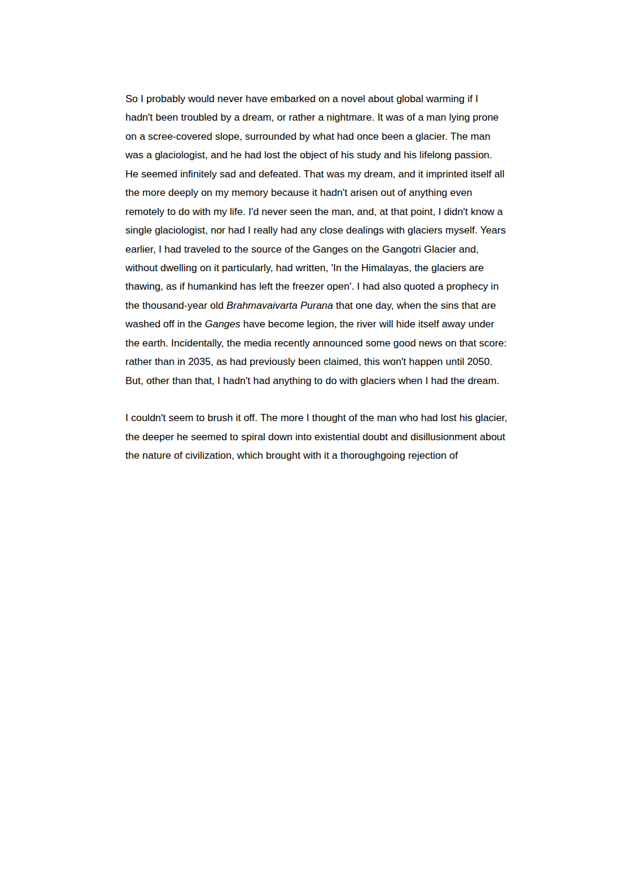So I probably would never have embarked on a novel about global warming if I hadn't been troubled by a dream, or rather a nightmare. It was of a man lying prone on a scree-covered slope, surrounded by what had once been a glacier. The man was a glaciologist, and he had lost the object of his study and his lifelong passion. He seemed infinitely sad and defeated. That was my dream, and it imprinted itself all the more deeply on my memory because it hadn't arisen out of anything even remotely to do with my life. I'd never seen the man, and, at that point, I didn't know a single glaciologist, nor had I really had any close dealings with glaciers myself. Years earlier, I had traveled to the source of the Ganges on the Gangotri Glacier and, without dwelling on it particularly, had written, 'In the Himalayas, the glaciers are thawing, as if humankind has left the freezer open'. I had also quoted a prophecy in the thousand-year old Brahmavaivarta Purana that one day, when the sins that are washed off in the Ganges have become legion, the river will hide itself away under the earth. Incidentally, the media recently announced some good news on that score: rather than in 2035, as had previously been claimed, this won't happen until 2050. But, other than that, I hadn't had anything to do with glaciers when I had the dream.
I couldn't seem to brush it off. The more I thought of the man who had lost his glacier, the deeper he seemed to spiral down into existential doubt and disillusionment about the nature of civilization, which brought with it a thoroughgoing rejection of